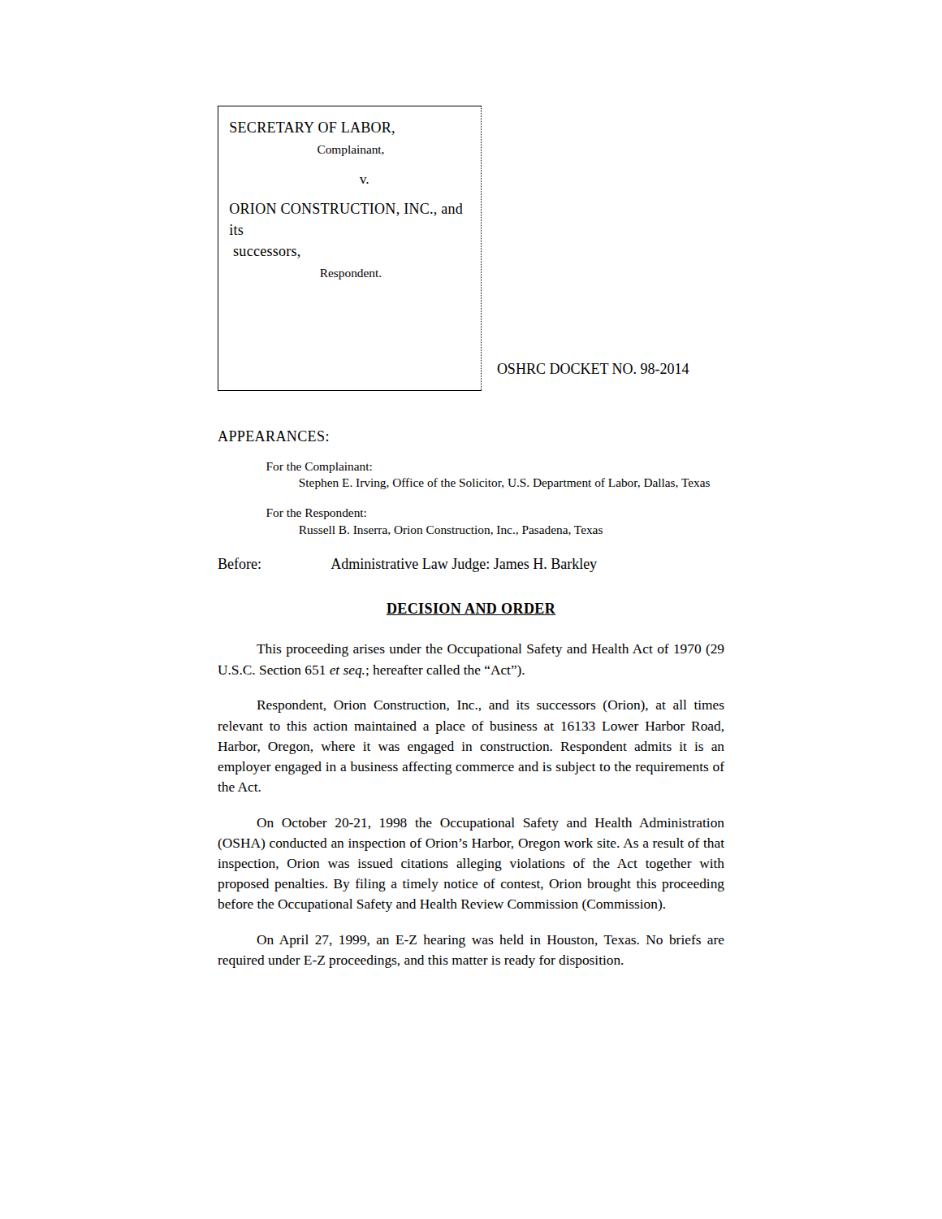| SECRETARY OF LABOR, Complainant, v. ORION CONSTRUCTION, INC., and its successors, Respondent. | OSHRC DOCKET NO. 98-2014 |
APPEARANCES:
For the Complainant:
Stephen E. Irving, Office of the Solicitor, U.S. Department of Labor, Dallas, Texas
For the Respondent:
Russell B. Inserra, Orion Construction, Inc., Pasadena, Texas
Before: Administrative Law Judge: James H. Barkley
DECISION AND ORDER
This proceeding arises under the Occupational Safety and Health Act of 1970 (29 U.S.C. Section 651 et seq.; hereafter called the “Act”).
Respondent, Orion Construction, Inc., and its successors (Orion), at all times relevant to this action maintained a place of business at 16133 Lower Harbor Road, Harbor, Oregon, where it was engaged in construction. Respondent admits it is an employer engaged in a business affecting commerce and is subject to the requirements of the Act.
On October 20-21, 1998 the Occupational Safety and Health Administration (OSHA) conducted an inspection of Orion’s Harbor, Oregon work site. As a result of that inspection, Orion was issued citations alleging violations of the Act together with proposed penalties. By filing a timely notice of contest, Orion brought this proceeding before the Occupational Safety and Health Review Commission (Commission).
On April 27, 1999, an E-Z hearing was held in Houston, Texas. No briefs are required under E-Z proceedings, and this matter is ready for disposition.